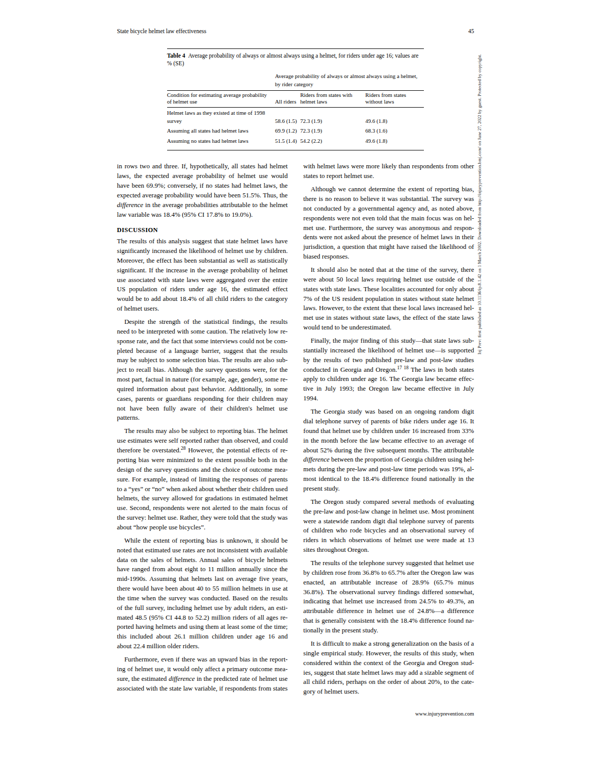State bicycle helmet law effectiveness 45
Inj Prev: first published as 10.1136/ip.8.1.42 on 1 March 2002. Downloaded from http://injuryprevention.bmj.com/ on June 27, 2022 by guest. Protected by copyright.
Table 4 Average probability of always or almost always using a helmet, for riders under age 16; values are % (SE)
| | Average probability of always or almost always using a helmet, by rider category |
| --- | --- |
| Condition for estimating average probability of helmet use | All riders | Riders from states with helmet laws | Riders from states without laws |
| Helmet laws as they existed at time of 1998 survey | 58.6 (1.5) | 72.3 (1.9) | 49.6 (1.8) |
| Assuming all states had helmet laws | 69.9 (1.2) | 72.3 (1.9) | 68.3 (1.6) |
| Assuming no states had helmet laws | 51.5 (1.4) | 54.2 (2.2) | 49.6 (1.8) |
in rows two and three. If, hypothetically, all states had helmet laws, the expected average probability of helmet use would have been 69.9%; conversely, if no states had helmet laws, the expected average probability would have been 51.5%. Thus, the difference in the average probabilities attributable to the helmet law variable was 18.4% (95% CI 17.8% to 19.0%).
Discussion
The results of this analysis suggest that state helmet laws have significantly increased the likelihood of helmet use by children. Moreover, the effect has been substantial as well as statistically significant. If the increase in the average probability of helmet use associated with state laws were aggregated over the entire US population of riders under age 16, the estimated effect would be to add about 18.4% of all child riders to the category of helmet users.
Despite the strength of the statistical findings, the results need to be interpreted with some caution. The relatively low response rate, and the fact that some interviews could not be completed because of a language barrier, suggest that the results may be subject to some selection bias. The results are also subject to recall bias. Although the survey questions were, for the most part, factual in nature (for example, age, gender), some required information about past behavior. Additionally, in some cases, parents or guardians responding for their children may not have been fully aware of their children's helmet use patterns.
The results may also be subject to reporting bias. The helmet use estimates were self reported rather than observed, and could therefore be overstated.28 However, the potential effects of reporting bias were minimized to the extent possible both in the design of the survey questions and the choice of outcome measure. For example, instead of limiting the responses of parents to a “yes” or “no” when asked about whether their children used helmets, the survey allowed for gradations in estimated helmet use. Second, respondents were not alerted to the main focus of the survey: helmet use. Rather, they were told that the study was about “how people use bicycles”.
While the extent of reporting bias is unknown, it should be noted that estimated use rates are not inconsistent with available data on the sales of helmets. Annual sales of bicycle helmets have ranged from about eight to 11 million annually since the mid-1990s. Assuming that helmets last on average five years, there would have been about 40 to 55 million helmets in use at the time when the survey was conducted. Based on the results of the full survey, including helmet use by adult riders, an estimated 48.5 (95% CI 44.8 to 52.2) million riders of all ages reported having helmets and using them at least some of the time; this included about 26.1 million children under age 16 and about 22.4 million older riders.
Furthermore, even if there was an upward bias in the reporting of helmet use, it would only affect a primary outcome measure, the estimated difference in the predicted rate of helmet use associated with the state law variable, if respondents from states with helmet laws were more likely than respondents from other states to report helmet use.
Although we cannot determine the extent of reporting bias, there is no reason to believe it was substantial. The survey was not conducted by a governmental agency and, as noted above, respondents were not even told that the main focus was on helmet use. Furthermore, the survey was anonymous and respondents were not asked about the presence of helmet laws in their jurisdiction, a question that might have raised the likelihood of biased responses.
It should also be noted that at the time of the survey, there were about 50 local laws requiring helmet use outside of the states with state laws. These localities accounted for only about 7% of the US resident population in states without state helmet laws. However, to the extent that these local laws increased helmet use in states without state laws, the effect of the state laws would tend to be underestimated.
Finally, the major finding of this study—that state laws substantially increased the likelihood of helmet use—is supported by the results of two published pre-law and post-law studies conducted in Georgia and Oregon.17 18 The laws in both states apply to children under age 16. The Georgia law became effective in July 1993; the Oregon law became effective in July 1994.
The Georgia study was based on an ongoing random digit dial telephone survey of parents of bike riders under age 16. It found that helmet use by children under 16 increased from 33% in the month before the law became effective to an average of about 52% during the five subsequent months. The attributable difference between the proportion of Georgia children using helmets during the pre-law and post-law time periods was 19%, almost identical to the 18.4% difference found nationally in the present study.
The Oregon study compared several methods of evaluating the pre-law and post-law change in helmet use. Most prominent were a statewide random digit dial telephone survey of parents of children who rode bicycles and an observational survey of riders in which observations of helmet use were made at 13 sites throughout Oregon.
The results of the telephone survey suggested that helmet use by children rose from 36.8% to 65.7% after the Oregon law was enacted, an attributable increase of 28.9% (65.7% minus 36.8%). The observational survey findings differed somewhat, indicating that helmet use increased from 24.5% to 49.3%, an attributable difference in helmet use of 24.8%—a difference that is generally consistent with the 18.4% difference found nationally in the present study.
It is difficult to make a strong generalization on the basis of a single empirical study. However, the results of this study, when considered within the context of the Georgia and Oregon studies, suggest that state helmet laws may add a sizable segment of all child riders, perhaps on the order of about 20%, to the category of helmet users.
www.injuryprevention.com